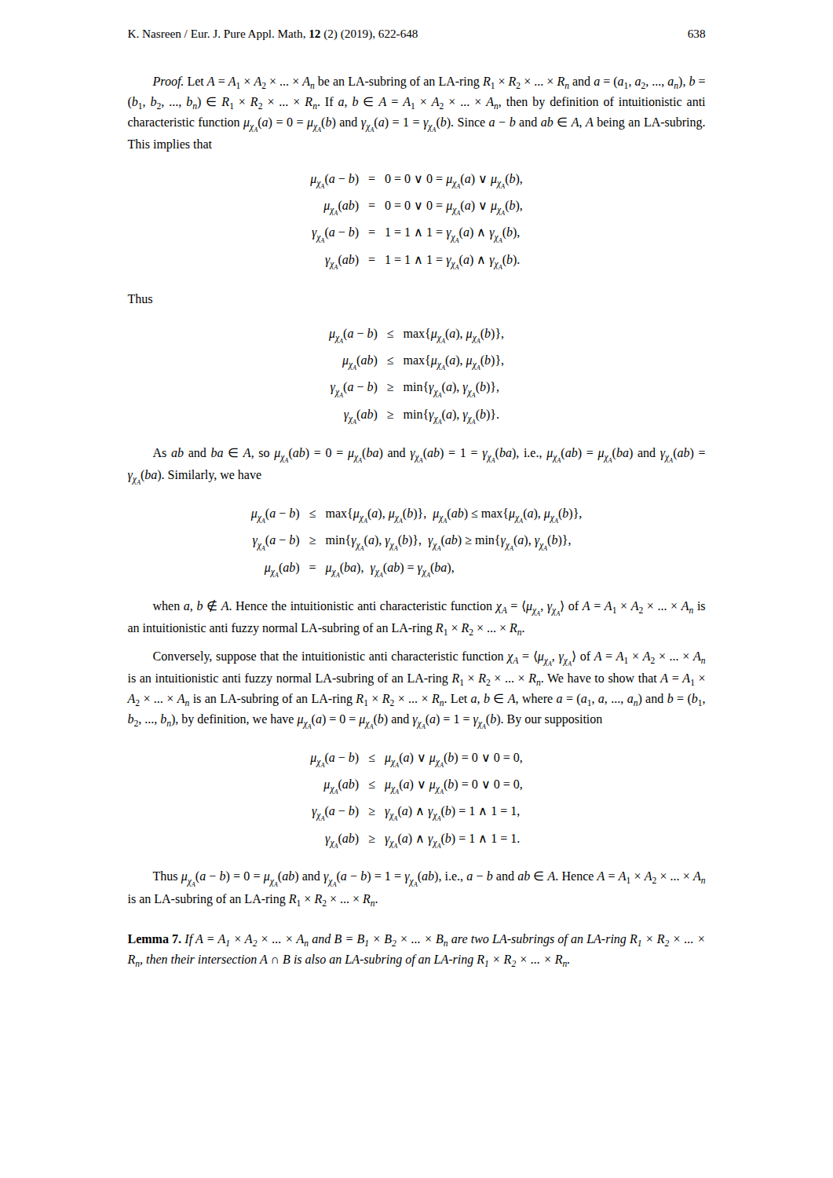K. Nasreen / Eur. J. Pure Appl. Math, 12 (2) (2019), 622-648 638
Proof. Let A = A1 × A2 × ... × An be an LA-subring of an LA-ring R1 × R2 × ... × Rn and a = (a1, a2, ..., an), b = (b1, b2, ..., bn) ∈ R1 × R2 × ... × Rn. If a, b ∈ A = A1 × A2 × ... × An, then by definition of intuitionistic anti characteristic function μχA(a) = 0 = μχA(b) and γχA(a) = 1 = γχA(b). Since a − b and ab ∈ A, A being an LA-subring. This implies that
| μ χ A ( a − b ) | = | 0 = 0 ∨ 0 = μ χ A ( a ) ∨ μ χ A ( b ), |
| μ χ A ( ab ) | = | 0 = 0 ∨ 0 = μ χ A ( a ) ∨ μ χ A ( b ), |
| γ χ A ( a − b ) | = | 1 = 1 ∧ 1 = γ χ A ( a ) ∧ γ χ A ( b ), |
| γ χ A ( ab ) | = | 1 = 1 ∧ 1 = γ χ A ( a ) ∧ γ χ A ( b ). |
Thus
| μ χ A ( a − b ) | ≤ | max { μ χ A ( a ), μ χ A ( b )}, |
| μ χ A ( ab ) | ≤ | max { μ χ A ( a ), μ χ A ( b )}, |
| γ χ A ( a − b ) | ≥ | min { γ χ A ( a ), γ χ A ( b )}, |
| γ χ A ( ab ) | ≥ | min { γ χ A ( a ), γ χ A ( b )}. |
As ab and ba ∈ A, so μχA(ab) = 0 = μχA(ba) and γχA(ab) = 1 = γχA(ba), i.e., μχA(ab) = μχA(ba) and γχA(ab) = γχA(ba). Similarly, we have
| μ χ A ( a − b ) | ≤ | max { μ χ A ( a ), μ χ A ( b )}, μ χ A ( ab ) ≤ max { μ χ A ( a ), μ χ A ( b )}, |
| γ χ A ( a − b ) | ≥ | min { γ χ A ( a ), γ χ A ( b )}, γ χ A ( ab ) ≥ min { γ χ A ( a ), γ χ A ( b )}, |
| μ χ A ( ab ) | = | μ χ A ( ba ), γ χ A ( ab ) = γ χ A ( ba ), |
when a, b ∉ A. Hence the intuitionistic anti characteristic function χA = ⟨μχA, γχA⟩ of A = A1 × A2 × ... × An is an intuitionistic anti fuzzy normal LA-subring of an LA-ring R1 × R2 × ... × Rn.
Conversely, suppose that the intuitionistic anti characteristic function χA = ⟨μχA, γχA⟩ of A = A1 × A2 × ... × An is an intuitionistic anti fuzzy normal LA-subring of an LA-ring R1 × R2 × ... × Rn. We have to show that A = A1 × A2 × ... × An is an LA-subring of an LA-ring R1 × R2 × ... × Rn. Let a, b ∈ A, where a = (a1, a, ..., an) and b = (b1, b2, ..., bn), by definition, we have μχA(a) = 0 = μχA(b) and γχA(a) = 1 = γχA(b). By our supposition
| μ χ A ( a − b ) | ≤ | μ χ A ( a ) ∨ μ χ A ( b ) = 0 ∨ 0 = 0, |
| μ χ A ( ab ) | ≤ | μ χ A ( a ) ∨ μ χ A ( b ) = 0 ∨ 0 = 0, |
| γ χ A ( a − b ) | ≥ | γ χ A ( a ) ∧ γ χ A ( b ) = 1 ∧ 1 = 1, |
| γ χ A ( ab ) | ≥ | γ χ A ( a ) ∧ γ χ A ( b ) = 1 ∧ 1 = 1. |
Thus μχA(a − b) = 0 = μχA(ab) and γχA(a − b) = 1 = γχA(ab), i.e., a − b and ab ∈ A. Hence A = A1 × A2 × ... × An is an LA-subring of an LA-ring R1 × R2 × ... × Rn.
Lemma 7. If A = A1 × A2 × ... × An and B = B1 × B2 × ... × Bn are two LA-subrings of an LA-ring R1 × R2 × ... × Rn, then their intersection A ∩ B is also an LA-subring of an LA-ring R1 × R2 × ... × Rn.